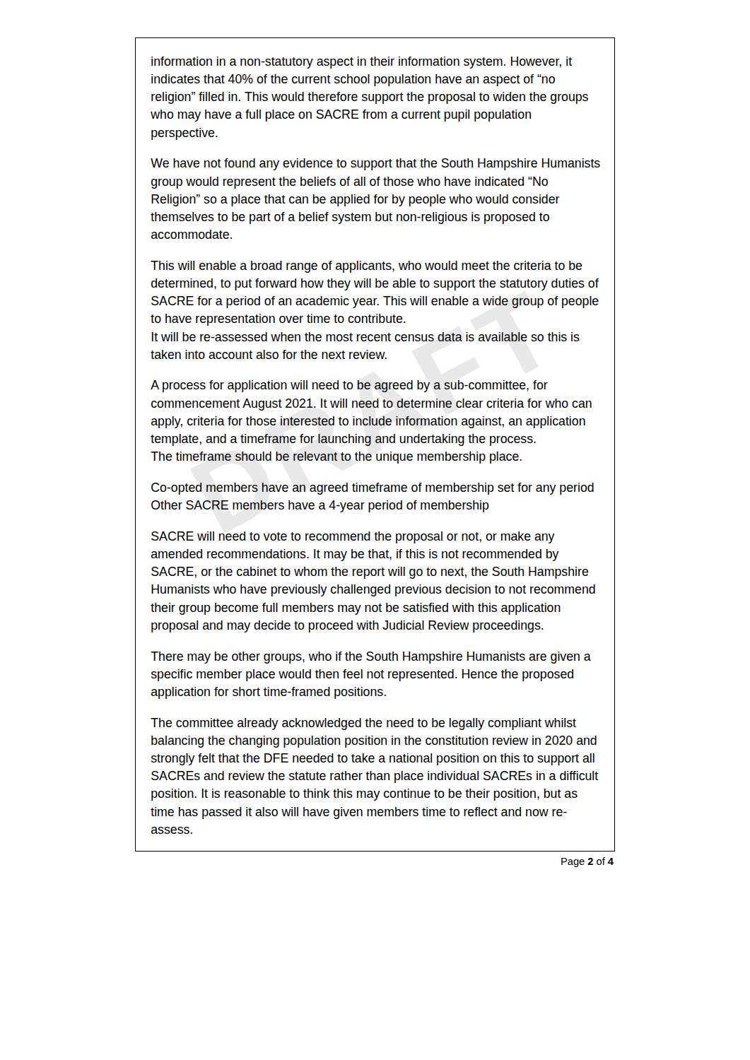DRAFT
information in a non-statutory aspect in their information system. However, it indicates that 40% of the current school population have an aspect of “no religion” filled in. This would therefore support the proposal to widen the groups who may have a full place on SACRE from a current pupil population perspective.
We have not found any evidence to support that the South Hampshire Humanists group would represent the beliefs of all of those who have indicated “No Religion” so a place that can be applied for by people who would consider themselves to be part of a belief system but non-religious is proposed to accommodate.
This will enable a broad range of applicants, who would meet the criteria to be determined, to put forward how they will be able to support the statutory duties of SACRE for a period of an academic year. This will enable a wide group of people to have representation over time to contribute.
It will be re-assessed when the most recent census data is available so this is taken into account also for the next review.
A process for application will need to be agreed by a sub-committee, for commencement August 2021. It will need to determine clear criteria for who can apply, criteria for those interested to include information against, an application template, and a timeframe for launching and undertaking the process.
The timeframe should be relevant to the unique membership place.
Co-opted members have an agreed timeframe of membership set for any period
Other SACRE members have a 4-year period of membership
SACRE will need to vote to recommend the proposal or not, or make any amended recommendations. It may be that, if this is not recommended by SACRE, or the cabinet to whom the report will go to next, the South Hampshire Humanists who have previously challenged previous decision to not recommend their group become full members may not be satisfied with this application proposal and may decide to proceed with Judicial Review proceedings.
There may be other groups, who if the South Hampshire Humanists are given a specific member place would then feel not represented. Hence the proposed application for short time-framed positions.
The committee already acknowledged the need to be legally compliant whilst balancing the changing population position in the constitution review in 2020 and strongly felt that the DFE needed to take a national position on this to support all SACREs and review the statute rather than place individual SACREs in a difficult position. It is reasonable to think this may continue to be their position, but as time has passed it also will have given members time to reflect and now re-assess.
Page 2 of 4